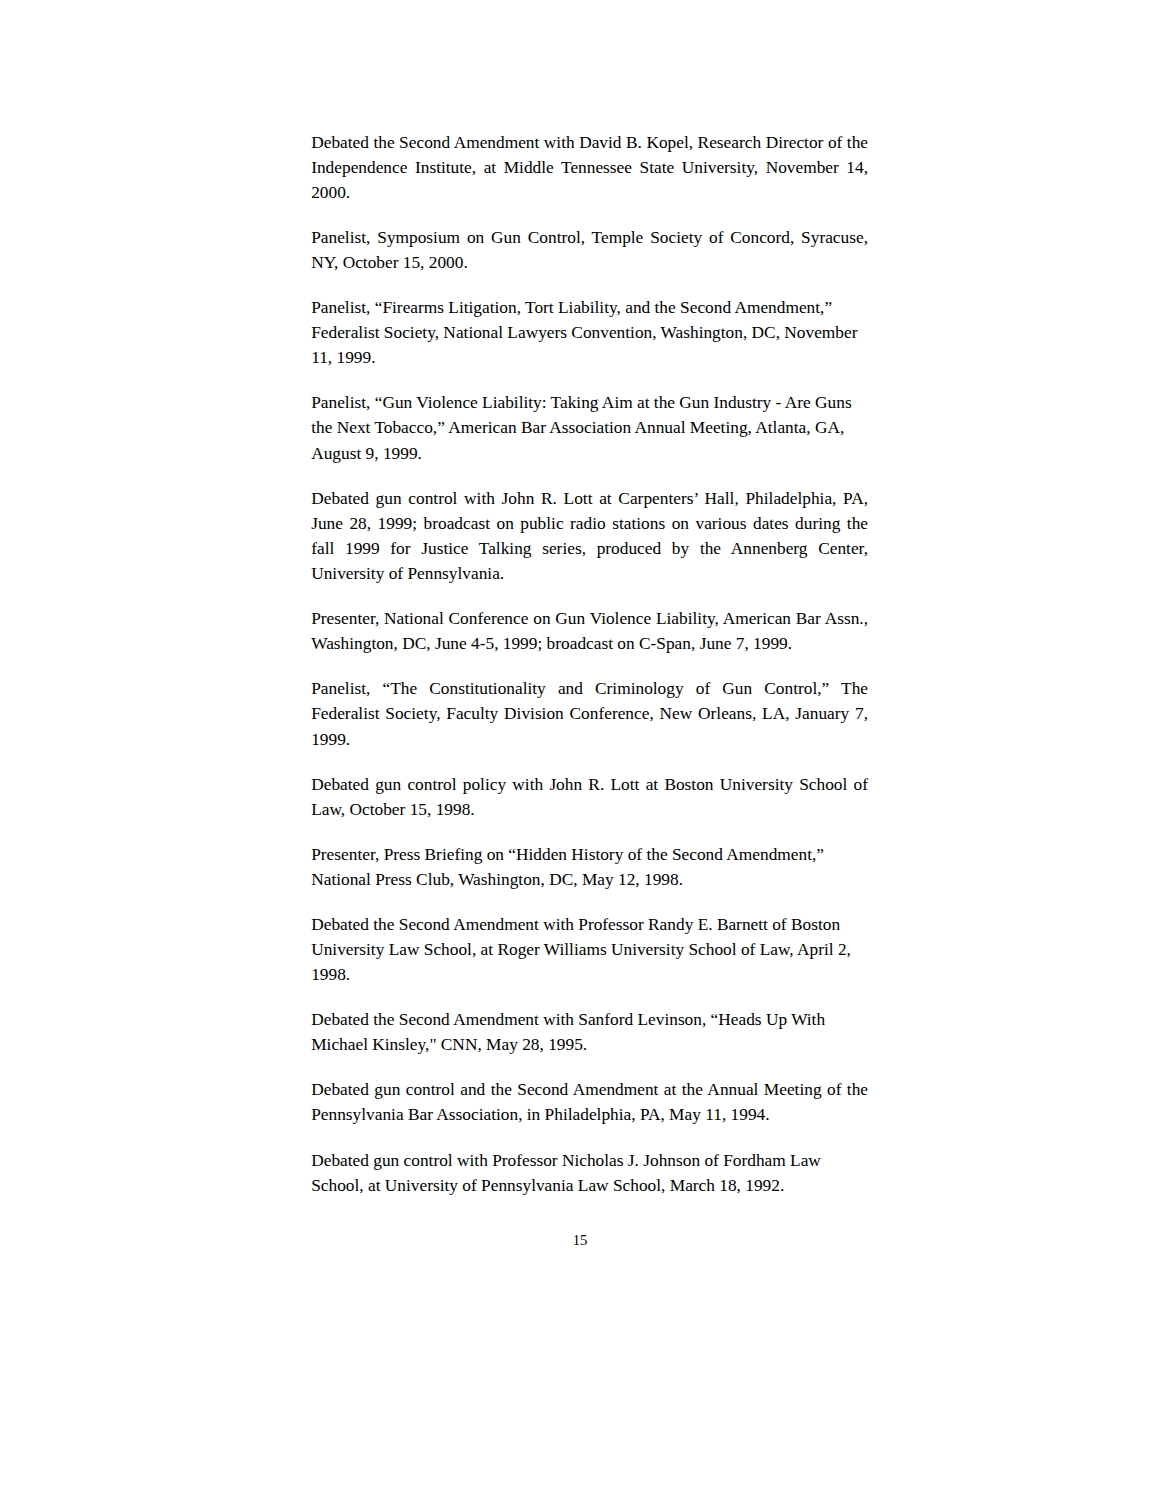Debated the Second Amendment with David B. Kopel, Research Director of the Independence Institute, at Middle Tennessee State University, November 14, 2000.
Panelist, Symposium on Gun Control, Temple Society of Concord, Syracuse, NY, October 15, 2000.
Panelist, “Firearms Litigation, Tort Liability, and the Second Amendment,” Federalist Society, National Lawyers Convention, Washington, DC, November 11, 1999.
Panelist, “Gun Violence Liability: Taking Aim at the Gun Industry - Are Guns the Next Tobacco,” American Bar Association Annual Meeting, Atlanta, GA, August 9, 1999.
Debated gun control with John R. Lott at Carpenters’ Hall, Philadelphia, PA, June 28, 1999; broadcast on public radio stations on various dates during the fall 1999 for Justice Talking series, produced by the Annenberg Center, University of Pennsylvania.
Presenter, National Conference on Gun Violence Liability, American Bar Assn., Washington, DC, June 4-5, 1999; broadcast on C-Span, June 7, 1999.
Panelist, “The Constitutionality and Criminology of Gun Control,” The Federalist Society, Faculty Division Conference, New Orleans, LA, January 7, 1999.
Debated gun control policy with John R. Lott at Boston University School of Law, October 15, 1998.
Presenter, Press Briefing on “Hidden History of the Second Amendment,” National Press Club, Washington, DC, May 12, 1998.
Debated the Second Amendment with Professor Randy E. Barnett of Boston University Law School, at Roger Williams University School of Law, April 2, 1998.
Debated the Second Amendment with Sanford Levinson, “Heads Up With Michael Kinsley," CNN, May 28, 1995.
Debated gun control and the Second Amendment at the Annual Meeting of the Pennsylvania Bar Association, in Philadelphia, PA, May 11, 1994.
Debated gun control with Professor Nicholas J. Johnson of Fordham Law School, at University of Pennsylvania Law School, March 18, 1992.
15